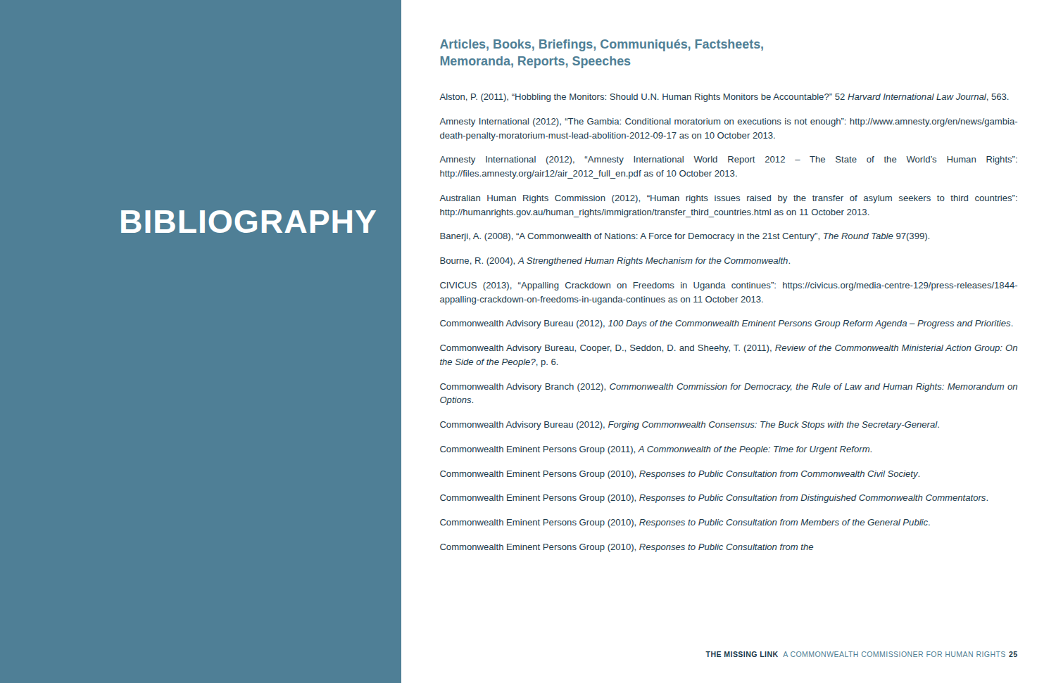BIBLIOGRAPHY
Articles, Books, Briefings, Communiqués, Factsheets,
Memoranda, Reports, Speeches
Alston, P. (2011), “Hobbling the Monitors: Should U.N. Human Rights Monitors be Accountable?” 52 Harvard International Law Journal, 563.
Amnesty International (2012), “The Gambia: Conditional moratorium on executions is not enough”: http://www.amnesty.org/en/news/gambia-death-penalty-moratorium-must-lead-abolition-2012-09-17 as on 10 October 2013.
Amnesty International (2012), “Amnesty International World Report 2012 – The State of the World’s Human Rights”: http://files.amnesty.org/air12/air_2012_full_en.pdf as of 10 October 2013.
Australian Human Rights Commission (2012), “Human rights issues raised by the transfer of asylum seekers to third countries”: http://humanrights.gov.au/human_rights/immigration/transfer_third_countries.html as on 11 October 2013.
Banerji, A. (2008), “A Commonwealth of Nations: A Force for Democracy in the 21st Century”, The Round Table 97(399).
Bourne, R. (2004), A Strengthened Human Rights Mechanism for the Commonwealth.
CIVICUS (2013), “Appalling Crackdown on Freedoms in Uganda continues”: https://civicus.org/media-centre-129/press-releases/1844-appalling-crackdown-on-freedoms-in-uganda-continues as on 11 October 2013.
Commonwealth Advisory Bureau (2012), 100 Days of the Commonwealth Eminent Persons Group Reform Agenda – Progress and Priorities.
Commonwealth Advisory Bureau, Cooper, D., Seddon, D. and Sheehy, T. (2011), Review of the Commonwealth Ministerial Action Group: On the Side of the People?, p. 6.
Commonwealth Advisory Branch (2012), Commonwealth Commission for Democracy, the Rule of Law and Human Rights: Memorandum on Options.
Commonwealth Advisory Bureau (2012), Forging Commonwealth Consensus: The Buck Stops with the Secretary-General.
Commonwealth Eminent Persons Group (2011), A Commonwealth of the People: Time for Urgent Reform.
Commonwealth Eminent Persons Group (2010), Responses to Public Consultation from Commonwealth Civil Society.
Commonwealth Eminent Persons Group (2010), Responses to Public Consultation from Distinguished Commonwealth Commentators.
Commonwealth Eminent Persons Group (2010), Responses to Public Consultation from Members of the General Public.
Commonwealth Eminent Persons Group (2010), Responses to Public Consultation from the
THE MISSING LINK A COMMONWEALTH COMMISSIONER FOR HUMAN RIGHTS25